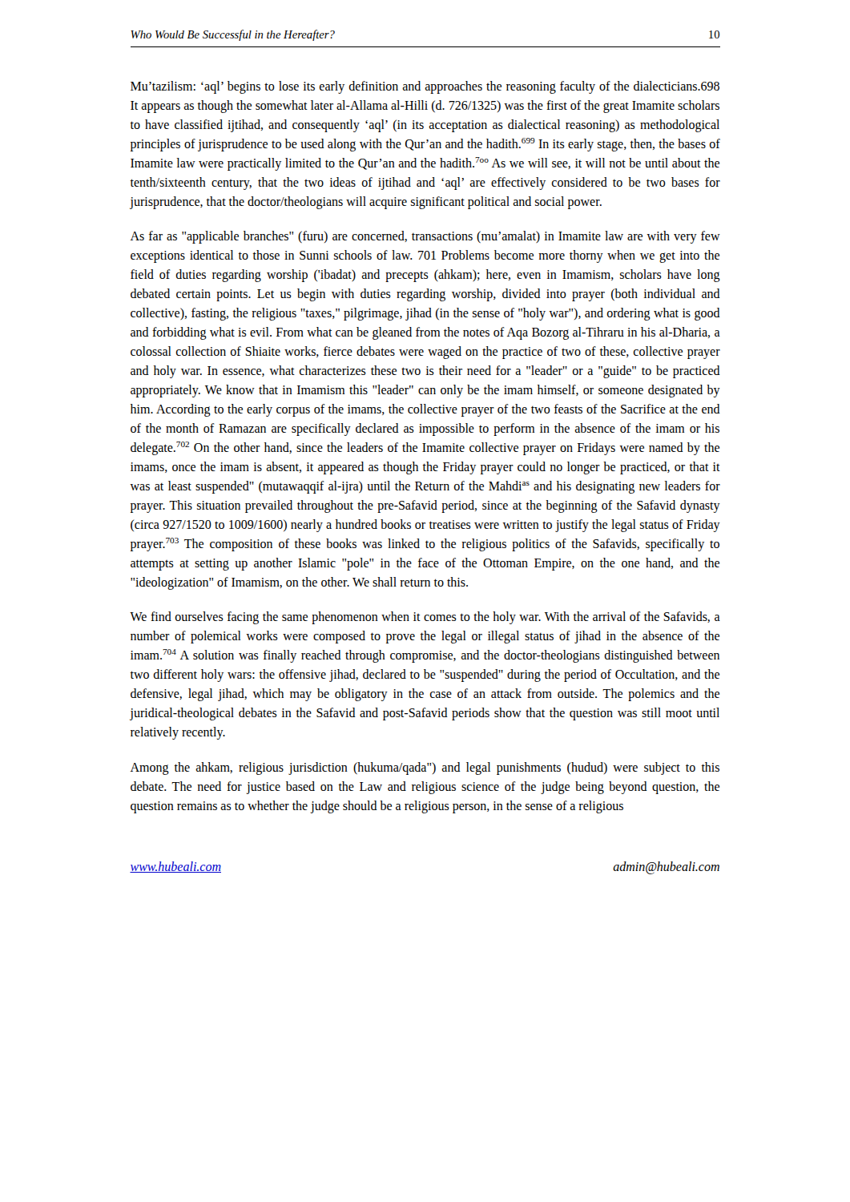Who Would Be Successful in the Hereafter? 10
Mu’tazilism: ‘aql’ begins to lose its early definition and approaches the reasoning faculty of the dialecticians.698 It appears as though the somewhat later al-Allama al-Hilli (d. 726/1325) was the first of the great Imamite scholars to have classified ijtihad, and consequently ‘aql’ (in its acceptation as dialectical reasoning) as methodological principles of jurisprudence to be used along with the Qur’an and the hadith.699 In its early stage, then, the bases of Imamite law were practically limited to the Qur’an and the hadith.7oo As we will see, it will not be until about the tenth/sixteenth century, that the two ideas of ijtihad and ‘aql’ are effectively considered to be two bases for jurisprudence, that the doctor/theologians will acquire significant political and social power.
As far as "applicable branches" (furu) are concerned, transactions (mu’amalat) in Imamite law are with very few exceptions identical to those in Sunni schools of law. 701 Problems become more thorny when we get into the field of duties regarding worship ('ibadat) and precepts (ahkam); here, even in Imamism, scholars have long debated certain points. Let us begin with duties regarding worship, divided into prayer (both individual and collective), fasting, the religious "taxes," pilgrimage, jihad (in the sense of "holy war"), and ordering what is good and forbidding what is evil. From what can be gleaned from the notes of Aqa Bozorg al-Tihraru in his al-Dharia, a colossal collection of Shiaite works, fierce debates were waged on the practice of two of these, collective prayer and holy war. In essence, what characterizes these two is their need for a "leader" or a "guide" to be practiced appropriately. We know that in Imamism this "leader" can only be the imam himself, or someone designated by him. According to the early corpus of the imams, the collective prayer of the two feasts of the Sacrifice at the end of the month of Ramazan are specifically declared as impossible to perform in the absence of the imam or his delegate.702 On the other hand, since the leaders of the Imamite collective prayer on Fridays were named by the imams, once the imam is absent, it appeared as though the Friday prayer could no longer be practiced, or that it was at least suspended" (mutawaqqif al-ijra) until the Return of the Mahdias and his designating new leaders for prayer. This situation prevailed throughout the pre-Safavid period, since at the beginning of the Safavid dynasty (circa 927/1520 to 1009/1600) nearly a hundred books or treatises were written to justify the legal status of Friday prayer.703 The composition of these books was linked to the religious politics of the Safavids, specifically to attempts at setting up another Islamic "pole" in the face of the Ottoman Empire, on the one hand, and the "ideologization" of Imamism, on the other. We shall return to this.
We find ourselves facing the same phenomenon when it comes to the holy war. With the arrival of the Safavids, a number of polemical works were composed to prove the legal or illegal status of jihad in the absence of the imam.704 A solution was finally reached through compromise, and the doctor-theologians distinguished between two different holy wars: the offensive jihad, declared to be "suspended" during the period of Occultation, and the defensive, legal jihad, which may be obligatory in the case of an attack from outside. The polemics and the juridical-theological debates in the Safavid and post-Safavid periods show that the question was still moot until relatively recently.
Among the ahkam, religious jurisdiction (hukuma/qada") and legal punishments (hudud) were subject to this debate. The need for justice based on the Law and religious science of the judge being beyond question, the question remains as to whether the judge should be a religious person, in the sense of a religious
www.hubeali.com admin@hubeali.com